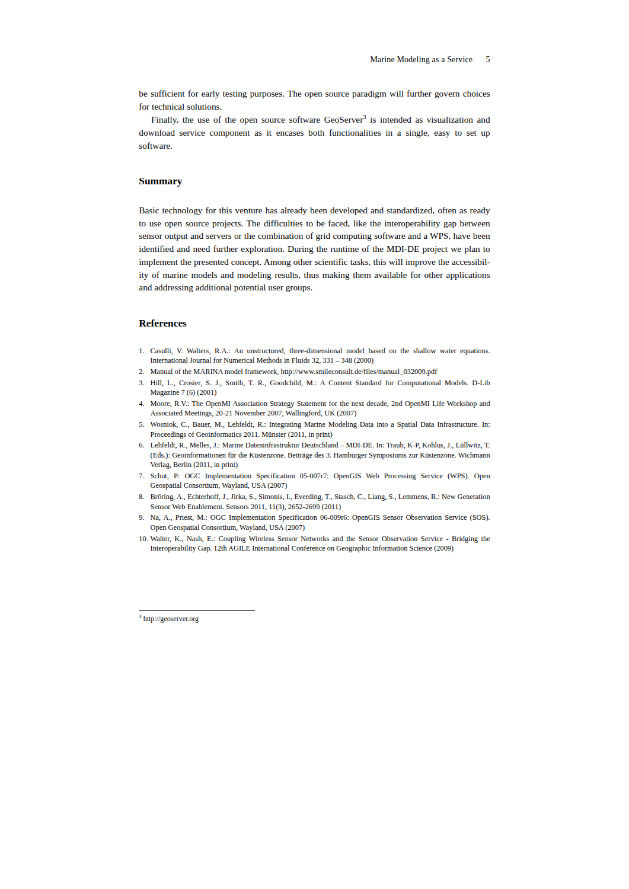Marine Modeling as a Service5
be sufficient for early testing purposes. The open source paradigm will further govern choices for technical solutions.
Finally, the use of the open source software GeoServer3 is intended as visualization and download service component as it encases both functionalities in a single, easy to set up software.
Summary
Basic technology for this venture has already been developed and standardized, often as ready to use open source projects. The difficulties to be faced, like the interoperability gap between sensor output and servers or the combination of grid computing software and a WPS, have been identified and need further exploration. During the runtime of the MDI-DE project we plan to implement the presented concept. Among other scientific tasks, this will improve the accessibility of marine models and modeling results, thus making them available for other applications and addressing additional potential user groups.
References
Casulli, V. Walters, R.A.: An unstructured, three-dimensional model based on the shallow water equations. International Journal for Numerical Methods in Fluids 32, 331 – 348 (2000)
Manual of the MARINA model framework, http://www.smileconsult.de/files/manual_032009.pdf
Hill, L., Crosier, S. J., Smith, T. R., Goodchild, M.: A Content Standard for Computational Models. D-Lib Magazine 7 (6) (2001)
Moore, R.V.: The OpenMI Association Strategy Statement for the next decade, 2nd OpenMI Life Workshop and Associated Meetings, 20-21 November 2007, Wallingford, UK (2007)
Wosniok, C., Bauer, M., Lehfeldt, R.: Integrating Marine Modeling Data into a Spatial Data Infrastructure. In: Proceedings of Geoinformatics 2011. Münster (2011, in print)
Lehfeldt, R., Melles, J.: Marine Dateninfrastruktur Deutschland – MDI-DE. In: Traub, K-P, Kohlus, J., Lüllwitz, T. (Eds.): Geoinformationen für die Küstenzone. Beiträge des 3. Hamburger Symposiums zur Küstenzone. Wichmann Verlag, Berlin (2011, in print)
Schut, P: OGC Implementation Specification 05-007r7: OpenGIS Web Processing Service (WPS). Open Geospatial Consortium, Wayland, USA (2007)
Bröring, A., Echterhoff, J., Jirka, S., Simonis, I., Everding, T., Stasch, C., Liang, S., Lemmens, R.: New Generation Sensor Web Enablement. Sensors 2011, 11(3), 2652-2699 (2011)
Na, A., Priest, M.: OGC Implementation Specification 06-009r6: OpenGIS Sensor Observation Service (SOS). Open Geospatial Consortium, Wayland, USA (2007)
Walter, K., Nash, E.: Coupling Wireless Sensor Networks and the Sensor Observation Service - Bridging the Interoperability Gap. 12th AGILE International Conference on Geographic Information Science (2009)
3 http://geoserver.org